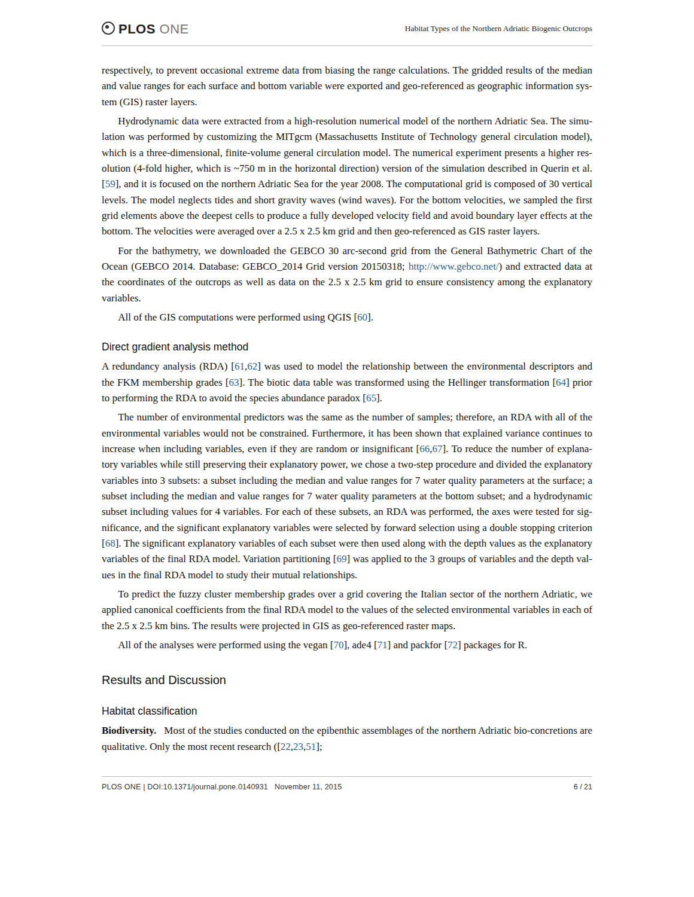PLOS ONE
Habitat Types of the Northern Adriatic Biogenic Outcrops
respectively, to prevent occasional extreme data from biasing the range calculations. The gridded results of the median and value ranges for each surface and bottom variable were exported and geo-referenced as geographic information system (GIS) raster layers.
Hydrodynamic data were extracted from a high-resolution numerical model of the northern Adriatic Sea. The simulation was performed by customizing the MITgcm (Massachusetts Institute of Technology general circulation model), which is a three-dimensional, finite-volume general circulation model. The numerical experiment presents a higher resolution (4-fold higher, which is ~750 m in the horizontal direction) version of the simulation described in Querin et al. [59], and it is focused on the northern Adriatic Sea for the year 2008. The computational grid is composed of 30 vertical levels. The model neglects tides and short gravity waves (wind waves). For the bottom velocities, we sampled the first grid elements above the deepest cells to produce a fully developed velocity field and avoid boundary layer effects at the bottom. The velocities were averaged over a 2.5 x 2.5 km grid and then geo-referenced as GIS raster layers.
For the bathymetry, we downloaded the GEBCO 30 arc-second grid from the General Bathymetric Chart of the Ocean (GEBCO 2014. Database: GEBCO_2014 Grid version 20150318; http://www.gebco.net/) and extracted data at the coordinates of the outcrops as well as data on the 2.5 x 2.5 km grid to ensure consistency among the explanatory variables.
All of the GIS computations were performed using QGIS [60].
Direct gradient analysis method
A redundancy analysis (RDA) [61,62] was used to model the relationship between the environmental descriptors and the FKM membership grades [63]. The biotic data table was transformed using the Hellinger transformation [64] prior to performing the RDA to avoid the species abundance paradox [65].
The number of environmental predictors was the same as the number of samples; therefore, an RDA with all of the environmental variables would not be constrained. Furthermore, it has been shown that explained variance continues to increase when including variables, even if they are random or insignificant [66,67]. To reduce the number of explanatory variables while still preserving their explanatory power, we chose a two-step procedure and divided the explanatory variables into 3 subsets: a subset including the median and value ranges for 7 water quality parameters at the surface; a subset including the median and value ranges for 7 water quality parameters at the bottom subset; and a hydrodynamic subset including values for 4 variables. For each of these subsets, an RDA was performed, the axes were tested for significance, and the significant explanatory variables were selected by forward selection using a double stopping criterion [68]. The significant explanatory variables of each subset were then used along with the depth values as the explanatory variables of the final RDA model. Variation partitioning [69] was applied to the 3 groups of variables and the depth values in the final RDA model to study their mutual relationships.
To predict the fuzzy cluster membership grades over a grid covering the Italian sector of the northern Adriatic, we applied canonical coefficients from the final RDA model to the values of the selected environmental variables in each of the 2.5 x 2.5 km bins. The results were projected in GIS as geo-referenced raster maps.
All of the analyses were performed using the vegan [70], ade4 [71] and packfor [72] packages for R.
Results and Discussion
Habitat classification
Biodiversity. Most of the studies conducted on the epibenthic assemblages of the northern Adriatic bio-concretions are qualitative. Only the most recent research ([22,23,51];
PLOS ONE | DOI:10.1371/journal.pone.0140931 November 11, 2015
6 / 21